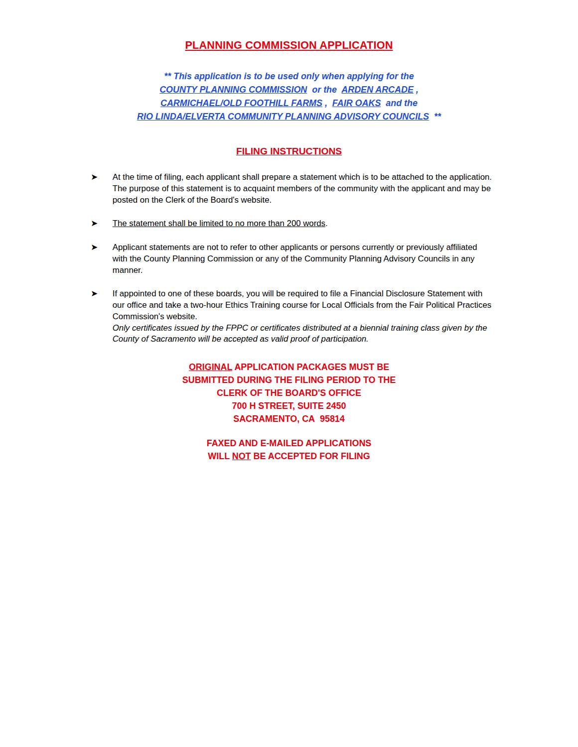PLANNING COMMISSION APPLICATION
** This application is to be used only when applying for the
COUNTY PLANNING COMMISSION or the ARDEN ARCADE ,
CARMICHAEL/OLD FOOTHILL FARMS , FAIR OAKS and the
RIO LINDA/ELVERTA COMMUNITY PLANNING ADVISORY COUNCILS **
FILING INSTRUCTIONS
At the time of filing, each applicant shall prepare a statement which is to be attached to the application.
The purpose of this statement is to acquaint members of the community with the applicant and may be posted on the Clerk of the Board's website.
The statement shall be limited to no more than 200 words.
Applicant statements are not to refer to other applicants or persons currently or previously affiliated with the County Planning Commission or any of the Community Planning Advisory Councils in any manner.
If appointed to one of these boards, you will be required to file a Financial Disclosure Statement with our office and take a two-hour Ethics Training course for Local Officials from the Fair Political Practices Commission's website.
Only certificates issued by the FPPC or certificates distributed at a biennial training class given by the County of Sacramento will be accepted as valid proof of participation.
ORIGINAL APPLICATION PACKAGES MUST BE
SUBMITTED DURING THE FILING PERIOD TO THE
CLERK OF THE BOARD'S OFFICE
700 H STREET, SUITE 2450
SACRAMENTO, CA 95814
FAXED AND E-MAILED APPLICATIONS
WILL NOT BE ACCEPTED FOR FILING